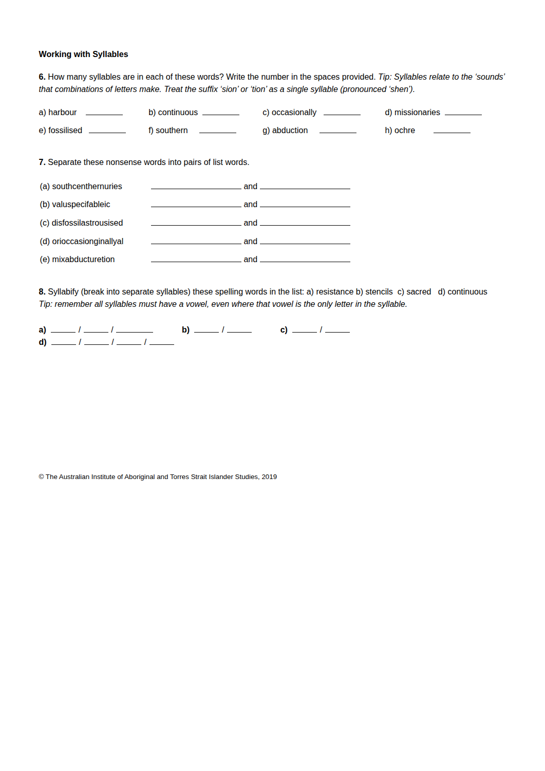Working with Syllables
6. How many syllables are in each of these words? Write the number in the spaces provided. Tip: Syllables relate to the ‘sounds’ that combinations of letters make. Treat the suffix ‘sion’ or ‘tion’ as a single syllable (pronounced ‘shen’).
| a) harbour | b) continuous | c) occasionally | d) missionaries |
| e) fossilised | f) southern | g) abduction | h) ochre |
7. Separate these nonsense words into pairs of list words.
| (a) southcenthernuries | and |
| (b) valuspecifableic | and |
| (c) disfossilastrousised | and |
| (d) orioccasionginallyal | and |
| (e) mixabducturetion | and |
8. Syllabify (break into separate syllables) these spelling words in the list: a) resistance b) stencils c) sacred d) continuous
Tip: remember all syllables must have a vowel, even where that vowel is the only letter in the syllable.
a) / / b) / c) / d) / / /
© The Australian Institute of Aboriginal and Torres Strait Islander Studies, 2019